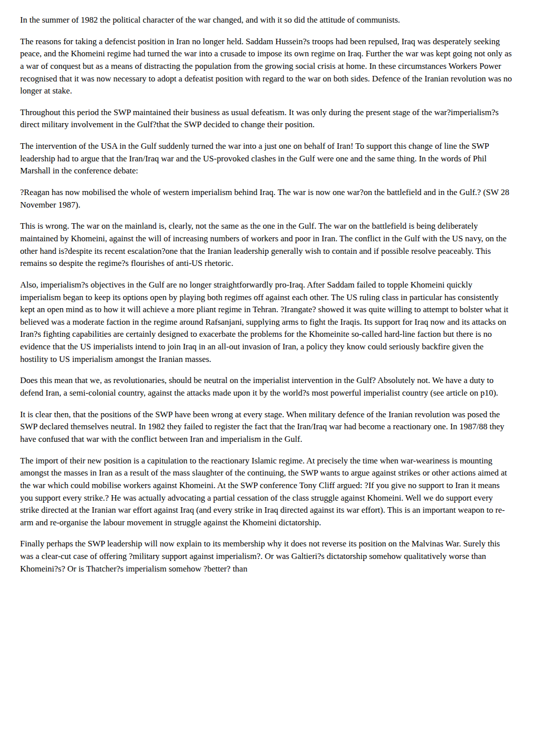In the summer of 1982 the political character of the war changed, and with it so did the attitude of communists.
The reasons for taking a defencist position in Iran no longer held. Saddam Hussein?s troops had been repulsed, Iraq was desperately seeking peace, and the Khomeini regime had turned the war into a crusade to impose its own regime on Iraq. Further the war was kept going not only as a war of conquest but as a means of distracting the population from the growing social crisis at home. In these circumstances Workers Power recognised that it was now necessary to adopt a defeatist position with regard to the war on both sides. Defence of the Iranian revolution was no longer at stake.
Throughout this period the SWP maintained their business as usual defeatism. It was only during the present stage of the war?imperialism?s direct military involvement in the Gulf?that the SWP decided to change their position.
The intervention of the USA in the Gulf suddenly turned the war into a just one on behalf of Iran! To support this change of line the SWP leadership had to argue that the Iran/Iraq war and the US-provoked clashes in the Gulf were one and the same thing. In the words of Phil Marshall in the conference debate:
?Reagan has now mobilised the whole of western imperialism behind Iraq. The war is now one war?on the battlefield and in the Gulf.? (SW 28 November 1987).
This is wrong. The war on the mainland is, clearly, not the same as the one in the Gulf. The war on the battlefield is being deliberately maintained by Khomeini, against the will of increasing numbers of workers and poor in Iran. The conflict in the Gulf with the US navy, on the other hand is?despite its recent escalation?one that the Iranian leadership generally wish to contain and if possible resolve peaceably. This remains so despite the regime?s flourishes of anti-US rhetoric.
Also, imperialism?s objectives in the Gulf are no longer straightforwardly pro-Iraq. After Saddam failed to topple Khomeini quickly imperialism began to keep its options open by playing both regimes off against each other. The US ruling class in particular has consistently kept an open mind as to how it will achieve a more pliant regime in Tehran. ?Irangate? showed it was quite willing to attempt to bolster what it believed was a moderate faction in the regime around Rafsanjani, supplying arms to fight the Iraqis. Its support for Iraq now and its attacks on Iran?s fighting capabilities are certainly designed to exacerbate the problems for the Khomeinite so-called hard-line faction but there is no evidence that the US imperialists intend to join Iraq in an all-out invasion of Iran, a policy they know could seriously backfire given the hostility to US imperialism amongst the Iranian masses.
Does this mean that we, as revolutionaries, should be neutral on the imperialist intervention in the Gulf? Absolutely not. We have a duty to defend Iran, a semi-colonial country, against the attacks made upon it by the world?s most powerful imperialist country (see article on p10).
It is clear then, that the positions of the SWP have been wrong at every stage. When military defence of the Iranian revolution was posed the SWP declared themselves neutral. In 1982 they failed to register the fact that the Iran/Iraq war had become a reactionary one. In 1987/88 they have confused that war with the conflict between Iran and imperialism in the Gulf.
The import of their new position is a capitulation to the reactionary Islamic regime. At precisely the time when war-weariness is mounting amongst the masses in Iran as a result of the mass slaughter of the continuing, the SWP wants to argue against strikes or other actions aimed at the war which could mobilise workers against Khomeini. At the SWP conference Tony Cliff argued: ?If you give no support to Iran it means you support every strike.? He was actually advocating a partial cessation of the class struggle against Khomeini. Well we do support every strike directed at the Iranian war effort against Iraq (and every strike in Iraq directed against its war effort). This is an important weapon to re-arm and re-organise the labour movement in struggle against the Khomeini dictatorship.
Finally perhaps the SWP leadership will now explain to its membership why it does not reverse its position on the Malvinas War. Surely this was a clear-cut case of offering ?military support against imperialism?. Or was Galtieri?s dictatorship somehow qualitatively worse than Khomeini?s? Or is Thatcher?s imperialism somehow ?better? than